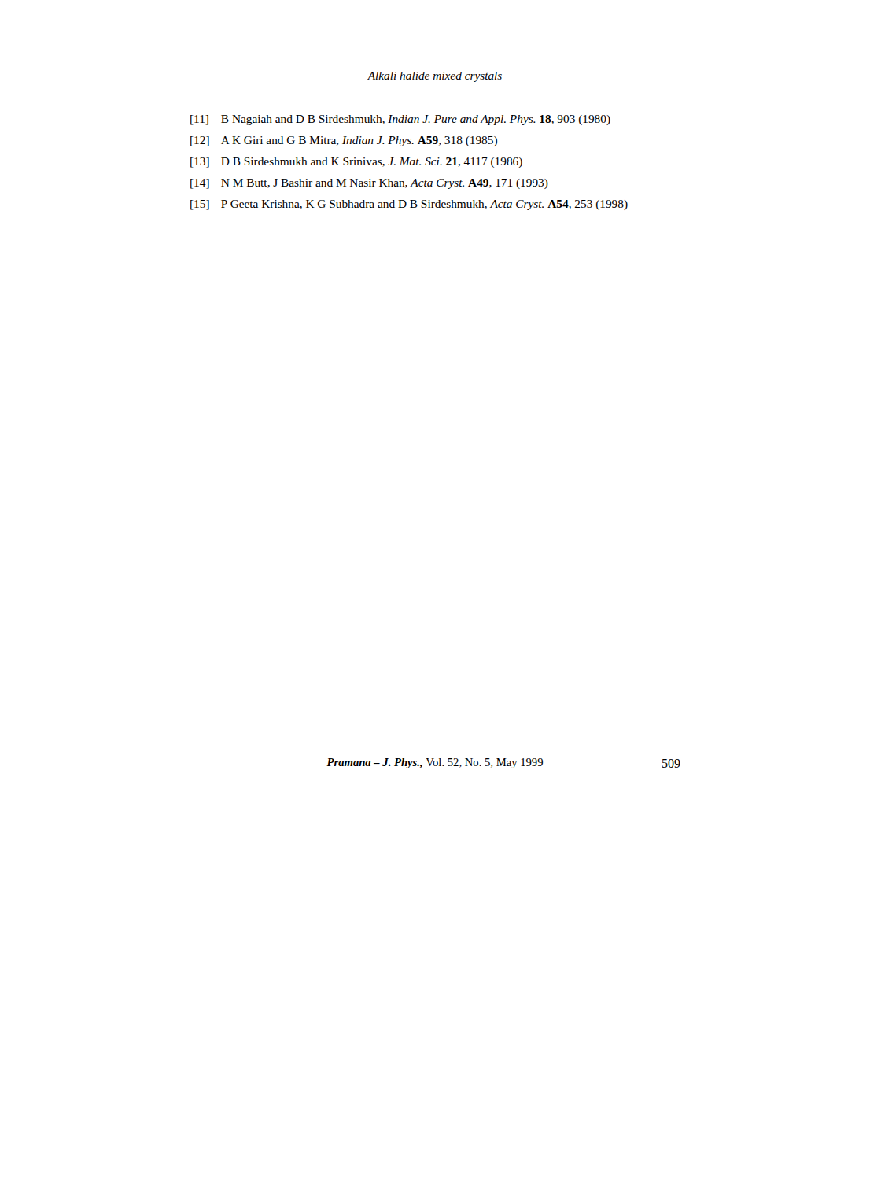Alkali halide mixed crystals
[11] B Nagaiah and D B Sirdeshmukh, Indian J. Pure and Appl. Phys. 18, 903 (1980)
[12] A K Giri and G B Mitra, Indian J. Phys. A59, 318 (1985)
[13] D B Sirdeshmukh and K Srinivas, J. Mat. Sci. 21, 4117 (1986)
[14] N M Butt, J Bashir and M Nasir Khan, Acta Cryst. A49, 171 (1993)
[15] P Geeta Krishna, K G Subhadra and D B Sirdeshmukh, Acta Cryst. A54, 253 (1998)
Pramana – J. Phys., Vol. 52, No. 5, May 1999 509